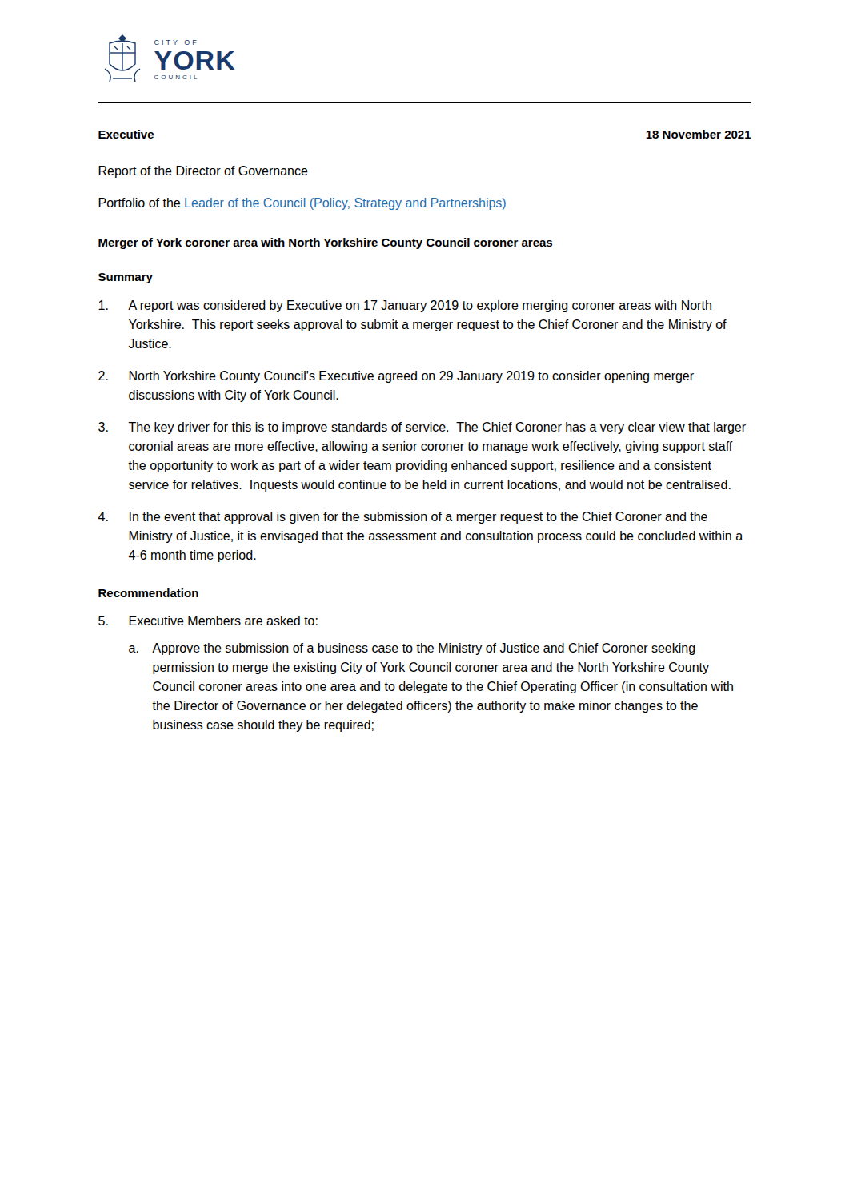CITY OF
YORK
COUNCIL
Executive 18 November 2021
Report of the Director of Governance
Portfolio of the Leader of the Council (Policy, Strategy and Partnerships)
Merger of York coroner area with North Yorkshire County Council coroner areas
Summary
A report was considered by Executive on 17 January 2019 to explore merging coroner areas with North Yorkshire. This report seeks approval to submit a merger request to the Chief Coroner and the Ministry of Justice.
North Yorkshire County Council's Executive agreed on 29 January 2019 to consider opening merger discussions with City of York Council.
The key driver for this is to improve standards of service. The Chief Coroner has a very clear view that larger coronial areas are more effective, allowing a senior coroner to manage work effectively, giving support staff the opportunity to work as part of a wider team providing enhanced support, resilience and a consistent service for relatives. Inquests would continue to be held in current locations, and would not be centralised.
In the event that approval is given for the submission of a merger request to the Chief Coroner and the Ministry of Justice, it is envisaged that the assessment and consultation process could be concluded within a 4-6 month time period.
Recommendation
Executive Members are asked to:
Approve the submission of a business case to the Ministry of Justice and Chief Coroner seeking permission to merge the existing City of York Council coroner area and the North Yorkshire County Council coroner areas into one area and to delegate to the Chief Operating Officer (in consultation with the Director of Governance or her delegated officers) the authority to make minor changes to the business case should they be required;